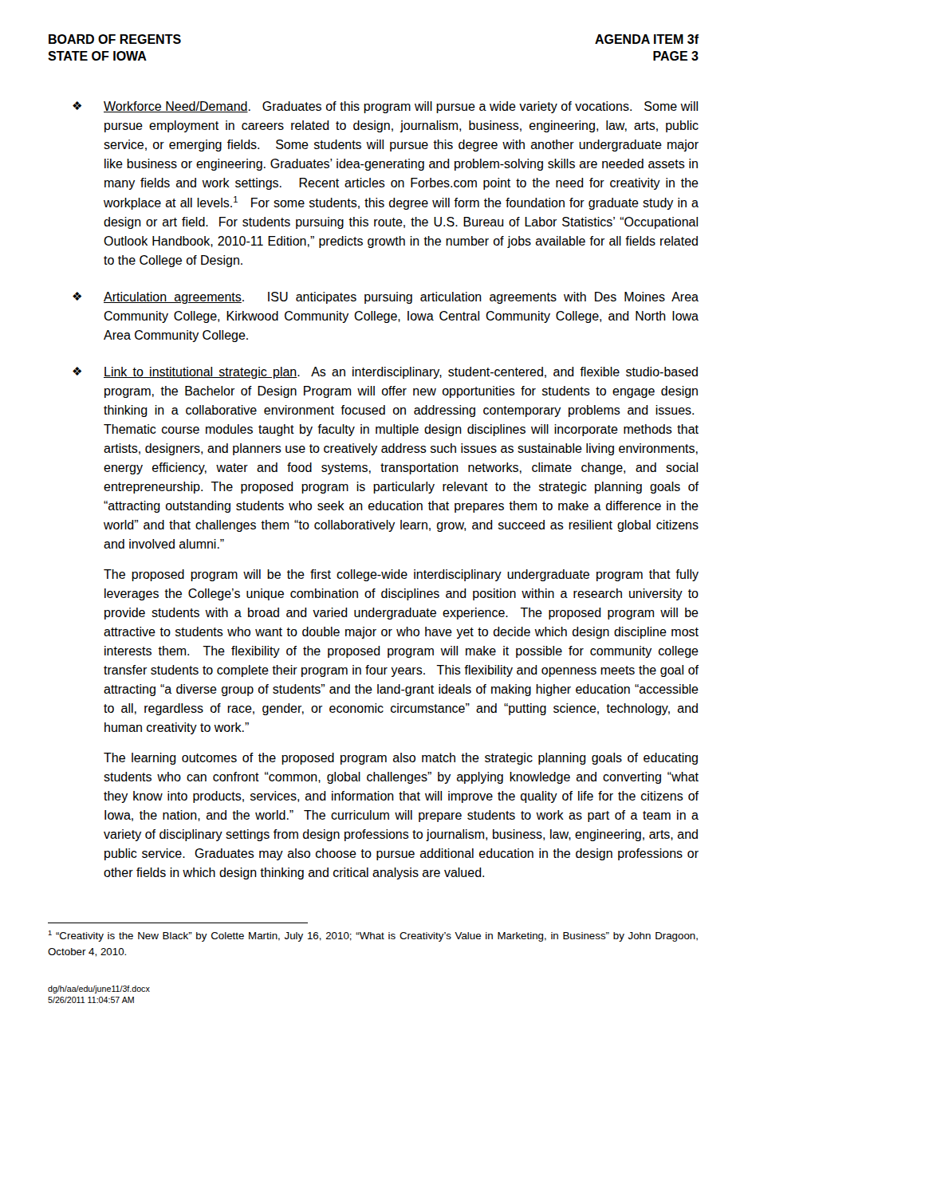BOARD OF REGENTS
STATE OF IOWA
AGENDA ITEM 3f
PAGE 3
❖
Workforce Need/Demand. Graduates of this program will pursue a wide variety of vocations. Some will pursue employment in careers related to design, journalism, business, engineering, law, arts, public service, or emerging fields. Some students will pursue this degree with another undergraduate major like business or engineering. Graduates’ idea-generating and problem-solving skills are needed assets in many fields and work settings. Recent articles on Forbes.com point to the need for creativity in the workplace at all levels.1 For some students, this degree will form the foundation for graduate study in a design or art field. For students pursuing this route, the U.S. Bureau of Labor Statistics’ “Occupational Outlook Handbook, 2010-11 Edition,” predicts growth in the number of jobs available for all fields related to the College of Design.
❖
Articulation agreements. ISU anticipates pursuing articulation agreements with Des Moines Area Community College, Kirkwood Community College, Iowa Central Community College, and North Iowa Area Community College.
❖
Link to institutional strategic plan. As an interdisciplinary, student-centered, and flexible studio-based program, the Bachelor of Design Program will offer new opportunities for students to engage design thinking in a collaborative environment focused on addressing contemporary problems and issues. Thematic course modules taught by faculty in multiple design disciplines will incorporate methods that artists, designers, and planners use to creatively address such issues as sustainable living environments, energy efficiency, water and food systems, transportation networks, climate change, and social entrepreneurship. The proposed program is particularly relevant to the strategic planning goals of “attracting outstanding students who seek an education that prepares them to make a difference in the world” and that challenges them “to collaboratively learn, grow, and succeed as resilient global citizens and involved alumni.”
The proposed program will be the first college-wide interdisciplinary undergraduate program that fully leverages the College’s unique combination of disciplines and position within a research university to provide students with a broad and varied undergraduate experience. The proposed program will be attractive to students who want to double major or who have yet to decide which design discipline most interests them. The flexibility of the proposed program will make it possible for community college transfer students to complete their program in four years. This flexibility and openness meets the goal of attracting “a diverse group of students” and the land-grant ideals of making higher education “accessible to all, regardless of race, gender, or economic circumstance” and “putting science, technology, and human creativity to work.”
The learning outcomes of the proposed program also match the strategic planning goals of educating students who can confront “common, global challenges” by applying knowledge and converting “what they know into products, services, and information that will improve the quality of life for the citizens of Iowa, the nation, and the world.” The curriculum will prepare students to work as part of a team in a variety of disciplinary settings from design professions to journalism, business, law, engineering, arts, and public service. Graduates may also choose to pursue additional education in the design professions or other fields in which design thinking and critical analysis are valued.
1 “Creativity is the New Black” by Colette Martin, July 16, 2010; “What is Creativity’s Value in Marketing, in Business” by John Dragoon, October 4, 2010.
dg/h/aa/edu/june11/3f.docx
5/26/2011 11:04:57 AM